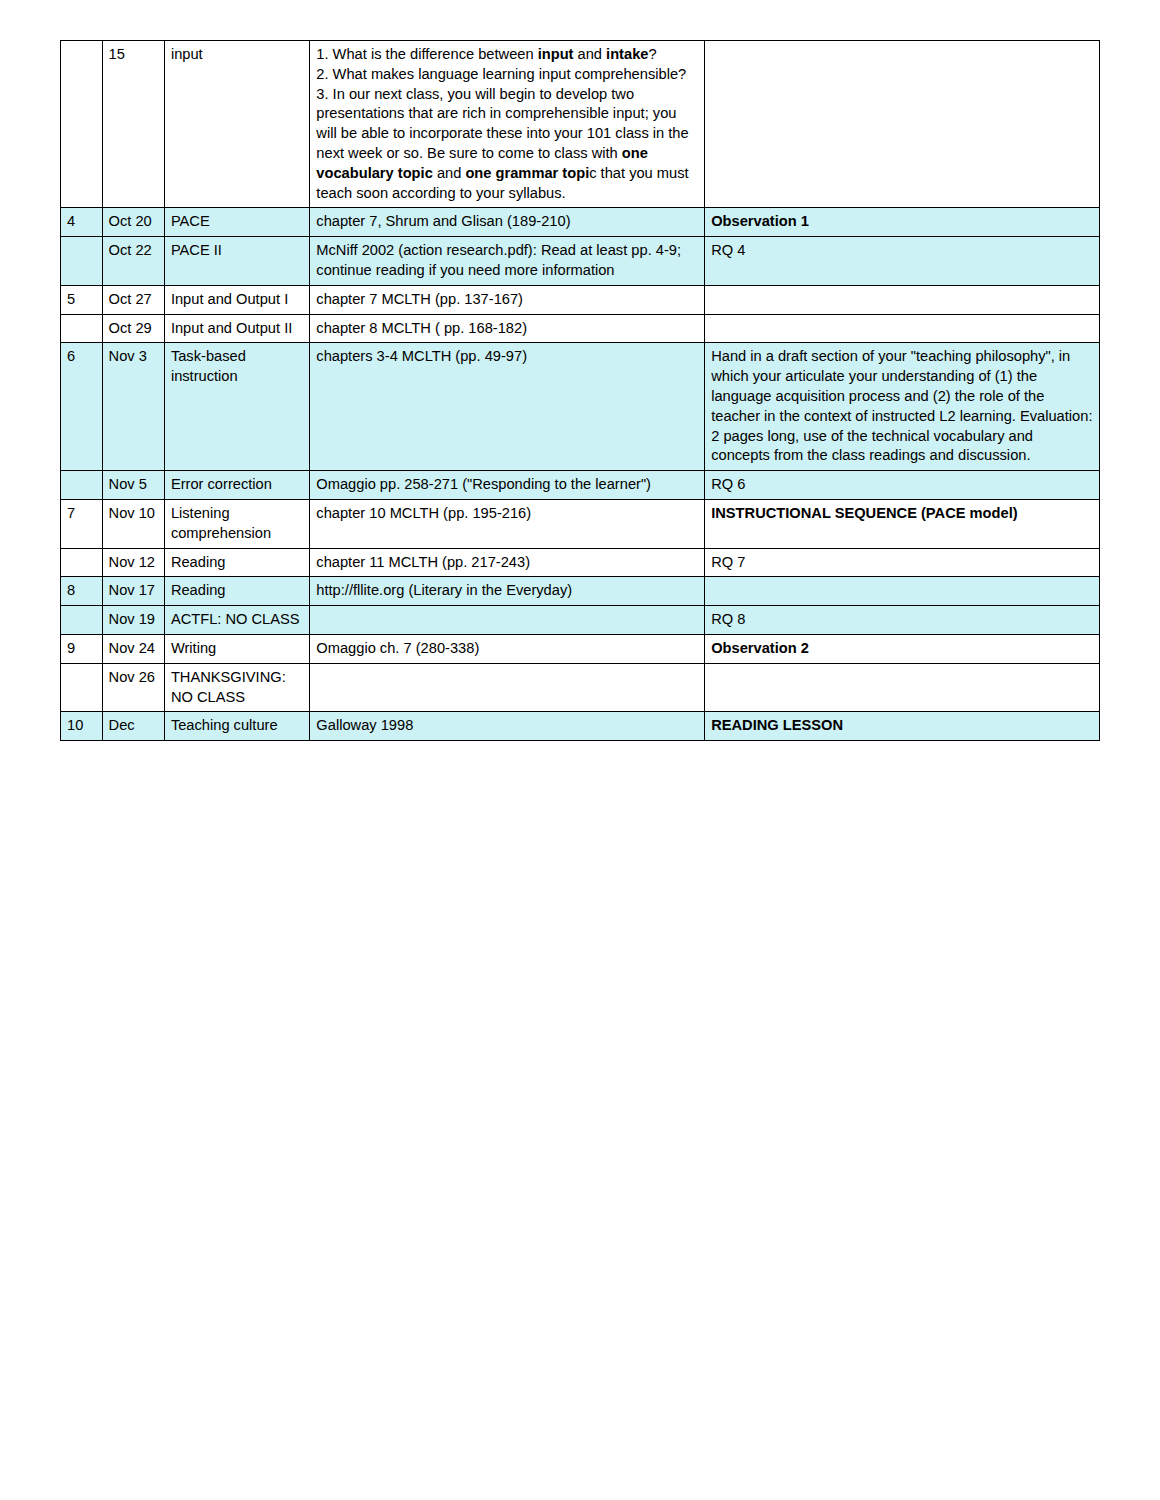| | 15 | input | 1. What is the difference between input and intake ? 2. What makes language learning input comprehensible? 3. In our next class, you will begin to develop two presentations that are rich in comprehensible input; you will be able to incorporate these into your 101 class in the next week or so. Be sure to come to class with one vocabulary topic and one grammar topi c that you must teach soon according to your syllabus. | |
| 4 | Oct 20 | PACE | chapter 7, Shrum and Glisan (189-210) | Observation 1 |
| | Oct 22 | PACE II | McNiff 2002 (action research.pdf): Read at least pp. 4-9; continue reading if you need more information | RQ 4 |
| 5 | Oct 27 | Input and Output I | chapter 7 MCLTH (pp. 137-167) | |
| | Oct 29 | Input and Output II | chapter 8 MCLTH ( pp. 168-182) | |
| 6 | Nov 3 | Task-based instruction | chapters 3-4 MCLTH (pp. 49-97) | Hand in a draft section of your "teaching philosophy", in which your articulate your understanding of (1) the language acquisition process and (2) the role of the teacher in the context of instructed L2 learning. Evaluation: 2 pages long, use of the technical vocabulary and concepts from the class readings and discussion. |
| | Nov 5 | Error correction | Omaggio pp. 258-271 ("Responding to the learner") | RQ 6 |
| 7 | Nov 10 | Listening comprehension | chapter 10 MCLTH (pp. 195-216) | INSTRUCTIONAL SEQUENCE (PACE model) |
| | Nov 12 | Reading | chapter 11 MCLTH (pp. 217-243) | RQ 7 |
| 8 | Nov 17 | Reading | http://fllite.org (Literary in the Everyday) | |
| | Nov 19 | ACTFL: NO CLASS | | RQ 8 |
| 9 | Nov 24 | Writing | Omaggio ch. 7 (280-338) | Observation 2 |
| | Nov 26 | THANKSGIVING: NO CLASS | | |
| 10 | Dec | Teaching culture | Galloway 1998 | READING LESSON |